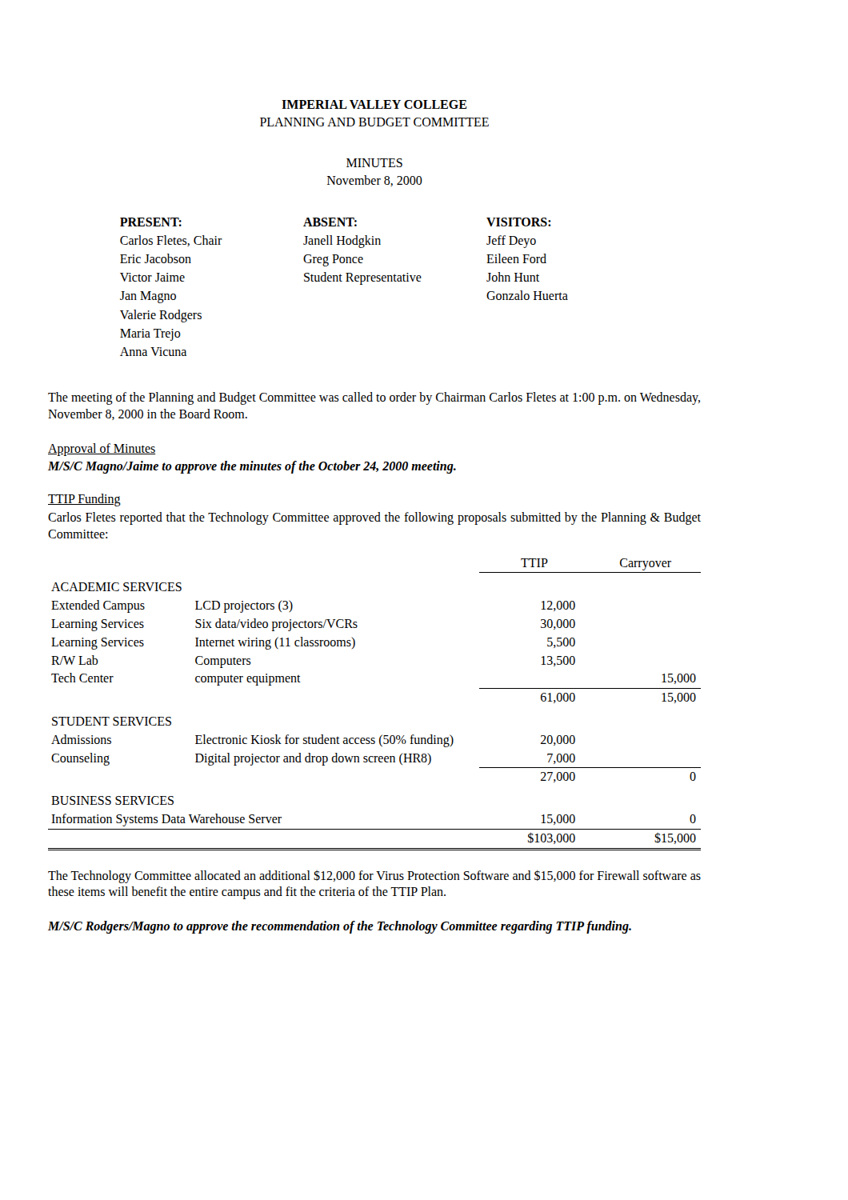IMPERIAL VALLEY COLLEGE
PLANNING AND BUDGET COMMITTEE
MINUTES
November 8, 2000
| PRESENT: | ABSENT: | VISITORS: |
| Carlos Fletes, Chair | Janell Hodgkin | Jeff Deyo |
| Eric Jacobson | Greg Ponce | Eileen Ford |
| Victor Jaime | Student Representative | John Hunt |
| Jan Magno | | Gonzalo Huerta |
| Valerie Rodgers | | |
| Maria Trejo | | |
| Anna Vicuna | | |
The meeting of the Planning and Budget Committee was called to order by Chairman Carlos Fletes at 1:00 p.m. on Wednesday, November 8, 2000 in the Board Room.
Approval of Minutes
M/S/C Magno/Jaime to approve the minutes of the October 24, 2000 meeting.
TTIP Funding
Carlos Fletes reported that the Technology Committee approved the following proposals submitted by the Planning & Budget Committee:
| | | TTIP | Carryover |
| ACADEMIC SERVICES |
| Extended Campus | LCD projectors (3) | 12,000 | |
| Learning Services | Six data/video projectors/VCRs | 30,000 | |
| Learning Services | Internet wiring (11 classrooms) | 5,500 | |
| R/W Lab | Computers | 13,500 | |
| Tech Center | computer equipment | | 15,000 |
| | | 61,000 | 15,000 |
| STUDENT SERVICES |
| Admissions | Electronic Kiosk for student access (50% funding) | 20,000 | |
| Counseling | Digital projector and drop down screen (HR8) | 7,000 | |
| | | 27,000 | 0 |
| BUSINESS SERVICES |
| Information Systems Data Warehouse Server | 15,000 | 0 |
| | | $103,000 | $15,000 |
The Technology Committee allocated an additional $12,000 for Virus Protection Software and $15,000 for Firewall software as these items will benefit the entire campus and fit the criteria of the TTIP Plan.
M/S/C Rodgers/Magno to approve the recommendation of the Technology Committee regarding TTIP funding.